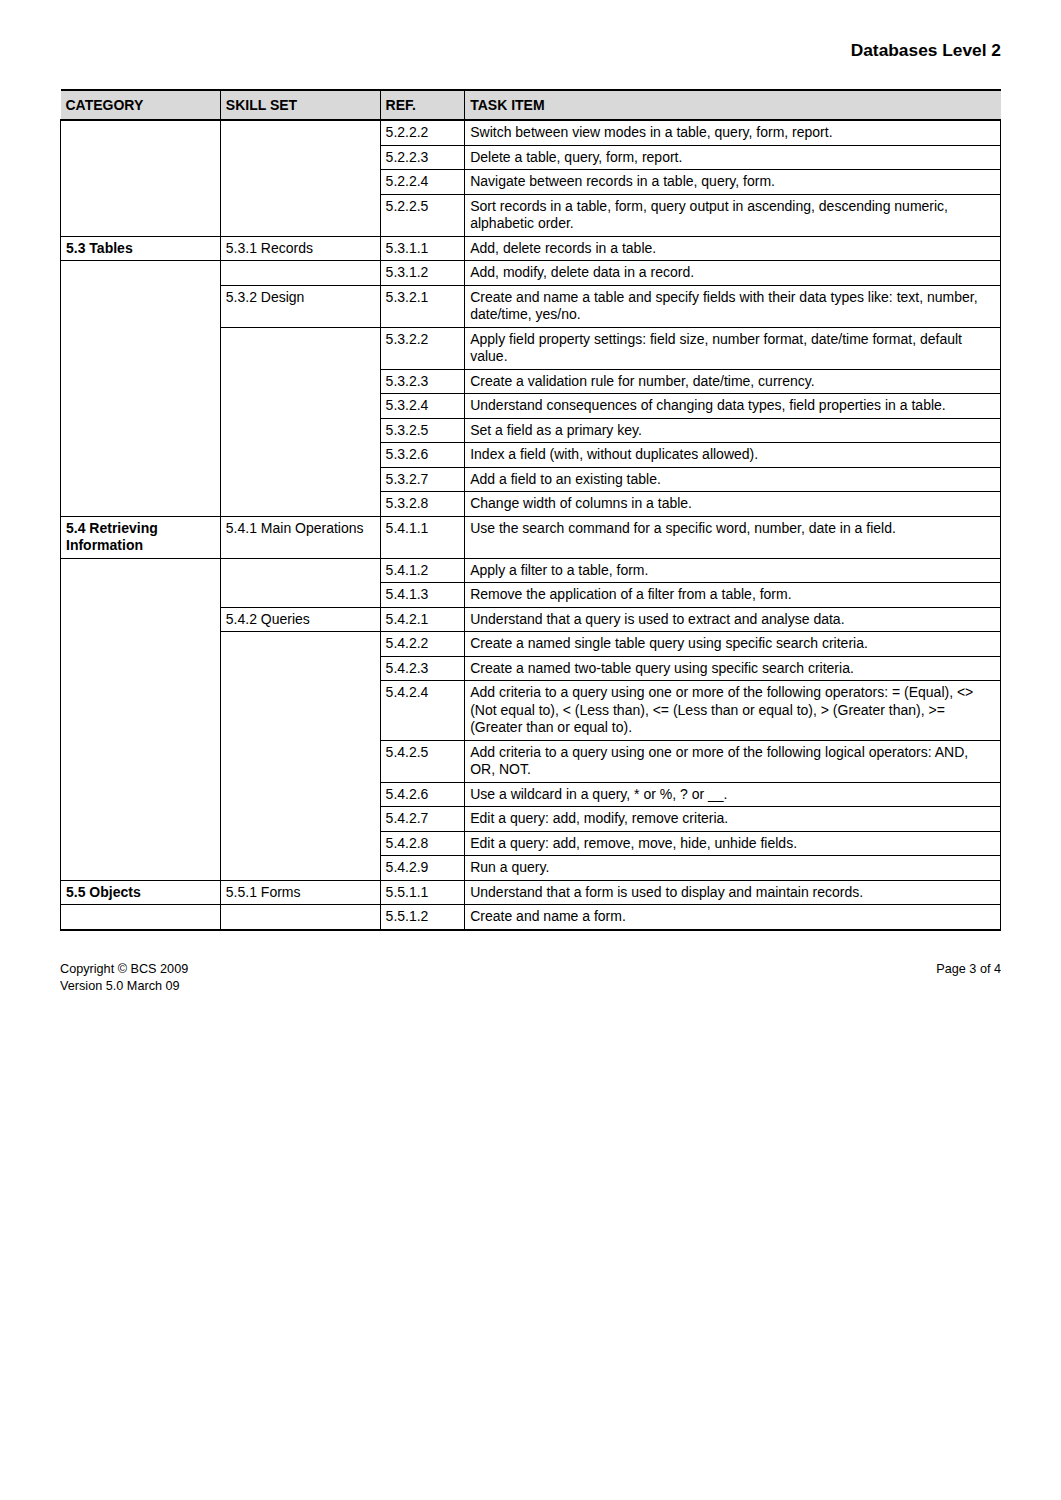Databases Level 2
| CATEGORY | SKILL SET | REF. | TASK ITEM |
| --- | --- | --- | --- |
| | | 5.2.2.2 | Switch between view modes in a table, query, form, report. |
| | | 5.2.2.3 | Delete a table, query, form, report. |
| | | 5.2.2.4 | Navigate between records in a table, query, form. |
| | | 5.2.2.5 | Sort records in a table, form, query output in ascending, descending numeric, alphabetic order. |
| 5.3 Tables | 5.3.1 Records | 5.3.1.1 | Add, delete records in a table. |
| | | 5.3.1.2 | Add, modify, delete data in a record. |
| | 5.3.2 Design | 5.3.2.1 | Create and name a table and specify fields with their data types like: text, number, date/time, yes/no. |
| | | 5.3.2.2 | Apply field property settings: field size, number format, date/time format, default value. |
| | | 5.3.2.3 | Create a validation rule for number, date/time, currency. |
| | | 5.3.2.4 | Understand consequences of changing data types, field properties in a table. |
| | | 5.3.2.5 | Set a field as a primary key. |
| | | 5.3.2.6 | Index a field (with, without duplicates allowed). |
| | | 5.3.2.7 | Add a field to an existing table. |
| | | 5.3.2.8 | Change width of columns in a table. |
| 5.4 Retrieving Information | 5.4.1 Main Operations | 5.4.1.1 | Use the search command for a specific word, number, date in a field. |
| | | 5.4.1.2 | Apply a filter to a table, form. |
| | | 5.4.1.3 | Remove the application of a filter from a table, form. |
| | 5.4.2 Queries | 5.4.2.1 | Understand that a query is used to extract and analyse data. |
| | | 5.4.2.2 | Create a named single table query using specific search criteria. |
| | | 5.4.2.3 | Create a named two-table query using specific search criteria. |
| | | 5.4.2.4 | Add criteria to a query using one or more of the following operators: = (Equal), <> (Not equal to), < (Less than), <= (Less than or equal to), > (Greater than), >= (Greater than or equal to). |
| | | 5.4.2.5 | Add criteria to a query using one or more of the following logical operators: AND, OR, NOT. |
| | | 5.4.2.6 | Use a wildcard in a query, * or %, ? or __. |
| | | 5.4.2.7 | Edit a query: add, modify, remove criteria. |
| | | 5.4.2.8 | Edit a query: add, remove, move, hide, unhide fields. |
| | | 5.4.2.9 | Run a query. |
| 5.5 Objects | 5.5.1 Forms | 5.5.1.1 | Understand that a form is used to display and maintain records. |
| | | 5.5.1.2 | Create and name a form. |
Copyright © BCS 2009
Version 5.0 March 09
Page 3 of 4